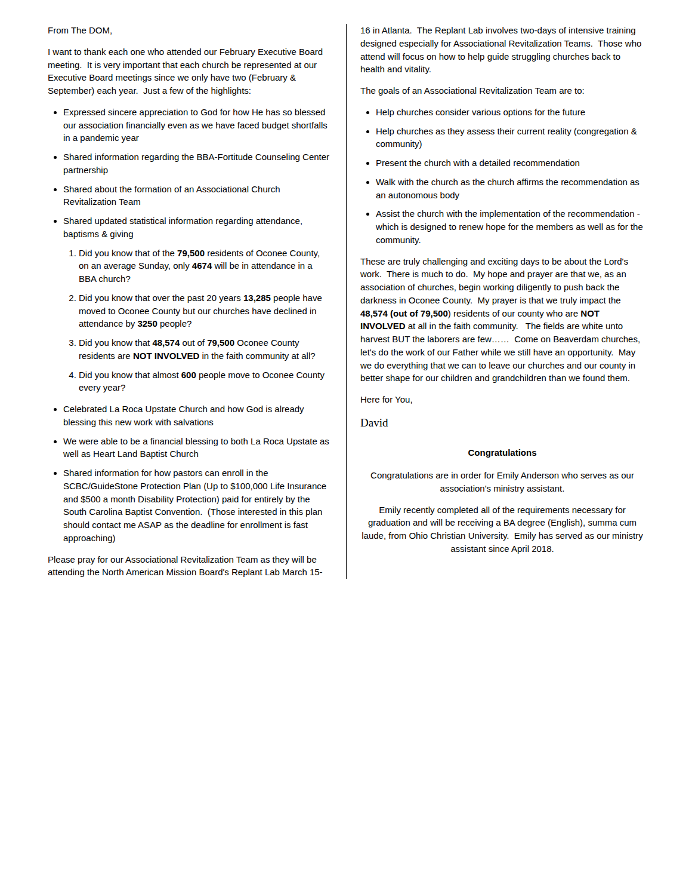From The DOM,
I want to thank each one who attended our February Executive Board meeting. It is very important that each church be represented at our Executive Board meetings since we only have two (February & September) each year. Just a few of the highlights:
Expressed sincere appreciation to God for how He has so blessed our association financially even as we have faced budget shortfalls in a pandemic year
Shared information regarding the BBA-Fortitude Counseling Center partnership
Shared about the formation of an Associational Church Revitalization Team
Shared updated statistical information regarding attendance, baptisms & giving
Did you know that of the 79,500 residents of Oconee County, on an average Sunday, only 4674 will be in attendance in a BBA church?
Did you know that over the past 20 years 13,285 people have moved to Oconee County but our churches have declined in attendance by 3250 people?
Did you know that 48,574 out of 79,500 Oconee County residents are NOT INVOLVED in the faith community at all?
Did you know that almost 600 people move to Oconee County every year?
Celebrated La Roca Upstate Church and how God is already blessing this new work with salvations
We were able to be a financial blessing to both La Roca Upstate as well as Heart Land Baptist Church
Shared information for how pastors can enroll in the SCBC/GuideStone Protection Plan (Up to $100,000 Life Insurance and $500 a month Disability Protection) paid for entirely by the South Carolina Baptist Convention. (Those interested in this plan should contact me ASAP as the deadline for enrollment is fast approaching)
Please pray for our Associational Revitalization Team as they will be attending the North American Mission Board's Replant Lab March 15-16 in Atlanta. The Replant Lab involves two-days of intensive training designed especially for Associational Revitalization Teams. Those who attend will focus on how to help guide struggling churches back to health and vitality.
The goals of an Associational Revitalization Team are to:
Help churches consider various options for the future
Help churches as they assess their current reality (congregation & community)
Present the church with a detailed recommendation
Walk with the church as the church affirms the recommendation as an autonomous body
Assist the church with the implementation of the recommendation - which is designed to renew hope for the members as well as for the community.
These are truly challenging and exciting days to be about the Lord's work. There is much to do. My hope and prayer are that we, as an association of churches, begin working diligently to push back the darkness in Oconee County. My prayer is that we truly impact the 48,574 (out of 79,500) residents of our county who are NOT INVOLVED at all in the faith community. The fields are white unto harvest BUT the laborers are few…… Come on Beaverdam churches, let's do the work of our Father while we still have an opportunity. May we do everything that we can to leave our churches and our county in better shape for our children and grandchildren than we found them.
Here for You,
David
Congratulations
Congratulations are in order for Emily Anderson who serves as our association's ministry assistant.
Emily recently completed all of the requirements necessary for graduation and will be receiving a BA degree (English), summa cum laude, from Ohio Christian University. Emily has served as our ministry assistant since April 2018.